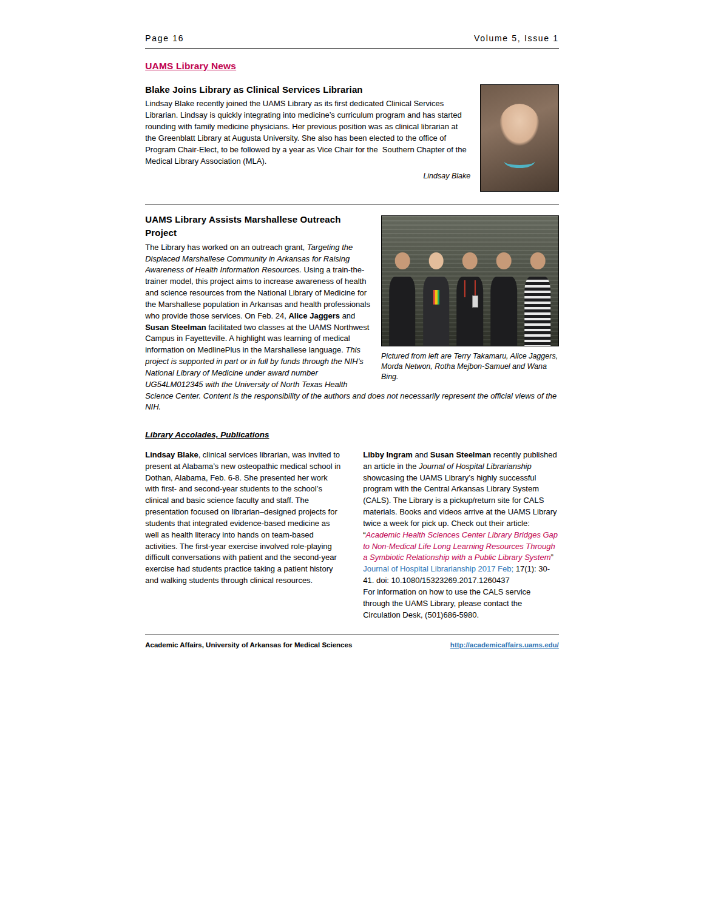Page 16
Volume 5, Issue 1
UAMS Library News
Blake Joins Library as Clinical Services Librarian
Lindsay Blake recently joined the UAMS Library as its first dedicated Clinical Services Librarian. Lindsay is quickly integrating into medicine’s curriculum program and has started rounding with family medicine physicians. Her previous position was as clinical librarian at the Greenblatt Library at Augusta University. She also has been elected to the office of Program Chair-Elect, to be followed by a year as Vice Chair for the Southern Chapter of the Medical Library Association (MLA).
Lindsay Blake
Pictured from left are Terry Takamaru, Alice Jaggers, Morda Netwon, Rotha Mejbon-Samuel and Wana Bing.
UAMS Library Assists Marshallese Outreach Project
The Library has worked on an outreach grant, Targeting the Displaced Marshallese Community in Arkansas for Raising Awareness of Health Information Resources. Using a train-the-trainer model, this project aims to increase awareness of health and science resources from the National Library of Medicine for the Marshallese population in Arkansas and health professionals who provide those services. On Feb. 24, Alice Jaggers and Susan Steelman facilitated two classes at the UAMS Northwest Campus in Fayetteville. A highlight was learning of medical information on MedlinePlus in the Marshallese language. This project is supported in part or in full by funds through the NIH’s National Library of Medicine under award number UG54LM012345 with the University of North Texas Health Science Center. Content is the responsibility of the authors and does not necessarily represent the official views of the NIH.
Library Accolades, Publications
Lindsay Blake, clinical services librarian, was invited to present at Alabama’s new osteopathic medical school in Dothan, Alabama, Feb. 6-8. She presented her work with first- and second-year students to the school’s clinical and basic science faculty and staff. The presentation focused on librarian–designed projects for students that integrated evidence-based medicine as well as health literacy into hands on team-based activities. The first-year exercise involved role-playing difficult conversations with patient and the second-year exercise had students practice taking a patient history and walking students through clinical resources.
Libby Ingram and Susan Steelman recently published an article in the Journal of Hospital Librarianship showcasing the UAMS Library’s highly successful program with the Central Arkansas Library System (CALS). The Library is a pickup/return site for CALS materials. Books and videos arrive at the UAMS Library twice a week for pick up. Check out their article: “Academic Health Sciences Center Library Bridges Gap to Non-Medical Life Long Learning Resources Through a Symbiotic Relationship with a Public Library System”
Journal of Hospital Librarianship 2017 Feb; 17(1): 30-41. doi: 10.1080/15323269.2017.1260437
For information on how to use the CALS service through the UAMS Library, please contact the Circulation Desk, (501)686-5980.
Academic Affairs, University of Arkansas for Medical Sciences
http://academicaffairs.uams.edu/